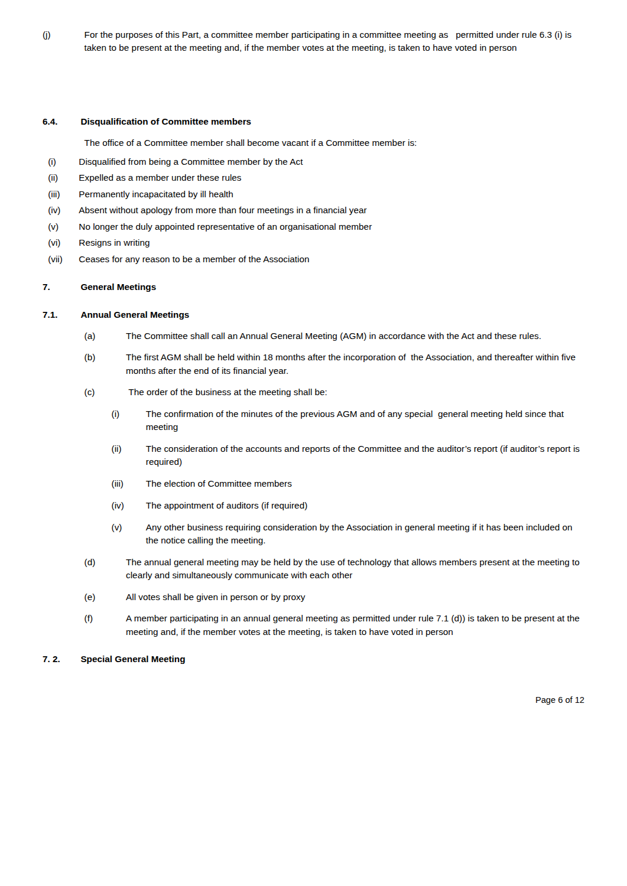(j)
For the purposes of this Part, a committee member participating in a committee meeting as permitted under rule 6.3 (i) is taken to be present at the meeting and, if the member votes at the meeting, is taken to have voted in person
6.4.
Disqualification of Committee members
The office of a Committee member shall become vacant if a Committee member is:
(i) Disqualified from being a Committee member by the Act
(ii) Expelled as a member under these rules
(iii) Permanently incapacitated by ill health
(iv) Absent without apology from more than four meetings in a financial year
(v) No longer the duly appointed representative of an organisational member
(vi) Resigns in writing
(vii) Ceases for any reason to be a member of the Association
7.
General Meetings
7.1.
Annual General Meetings
(a)
The Committee shall call an Annual General Meeting (AGM) in accordance with the Act and these rules.
(b)
The first AGM shall be held within 18 months after the incorporation of the Association, and thereafter within five months after the end of its financial year.
(c)
The order of the business at the meeting shall be:
(i)
The confirmation of the minutes of the previous AGM and of any special general meeting held since that meeting
(ii)
The consideration of the accounts and reports of the Committee and the auditor’s report (if auditor’s report is required)
(iii)
The election of Committee members
(iv)
The appointment of auditors (if required)
(v)
Any other business requiring consideration by the Association in general meeting if it has been included on the notice calling the meeting.
(d)
The annual general meeting may be held by the use of technology that allows members present at the meeting to clearly and simultaneously communicate with each other
(e)
All votes shall be given in person or by proxy
(f)
A member participating in an annual general meeting as permitted under rule 7.1 (d)) is taken to be present at the meeting and, if the member votes at the meeting, is taken to have voted in person
7. 2.
Special General Meeting
Page 6 of 12